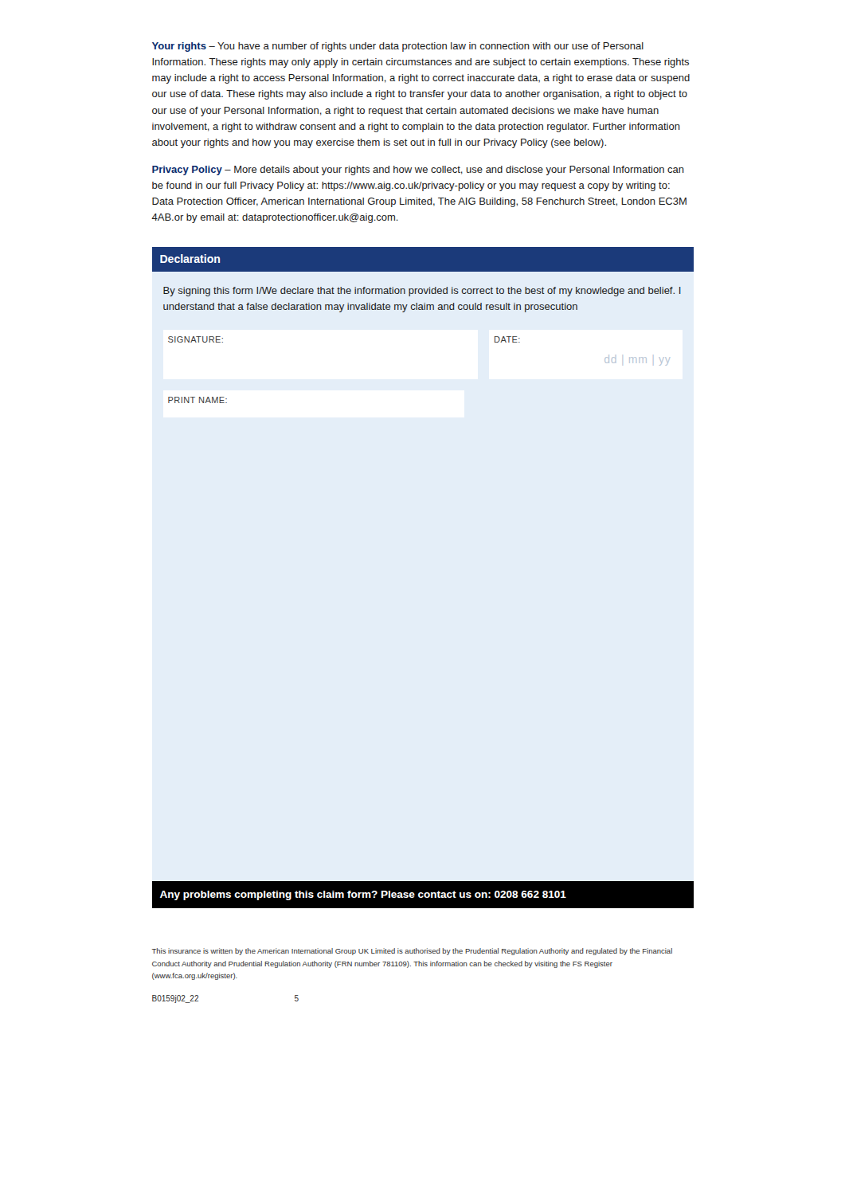Your rights – You have a number of rights under data protection law in connection with our use of Personal Information. These rights may only apply in certain circumstances and are subject to certain exemptions. These rights may include a right to access Personal Information, a right to correct inaccurate data, a right to erase data or suspend our use of data. These rights may also include a right to transfer your data to another organisation, a right to object to our use of your Personal Information, a right to request that certain automated decisions we make have human involvement, a right to withdraw consent and a right to complain to the data protection regulator. Further information about your rights and how you may exercise them is set out in full in our Privacy Policy (see below).
Privacy Policy – More details about your rights and how we collect, use and disclose your Personal Information can be found in our full Privacy Policy at: https://www.aig.co.uk/privacy-policy or you may request a copy by writing to: Data Protection Officer, American International Group Limited, The AIG Building, 58 Fenchurch Street, London EC3M 4AB.or by email at: dataprotectionofficer.uk@aig.com.
Declaration
By signing this form I/We declare that the information provided is correct to the best of my knowledge and belief. I understand that a false declaration may invalidate my claim and could result in prosecution
Signature:
Date:
dd | mm | yy
Print name:
Any problems completing this claim form? Please contact us on: 0208 662 8101
This insurance is written by the American International Group UK Limited is authorised by the Prudential Regulation Authority and regulated by the Financial Conduct Authority and Prudential Regulation Authority (FRN number 781109). This information can be checked by visiting the FS Register (www.fca.org.uk/register).
B0159j02_22 5